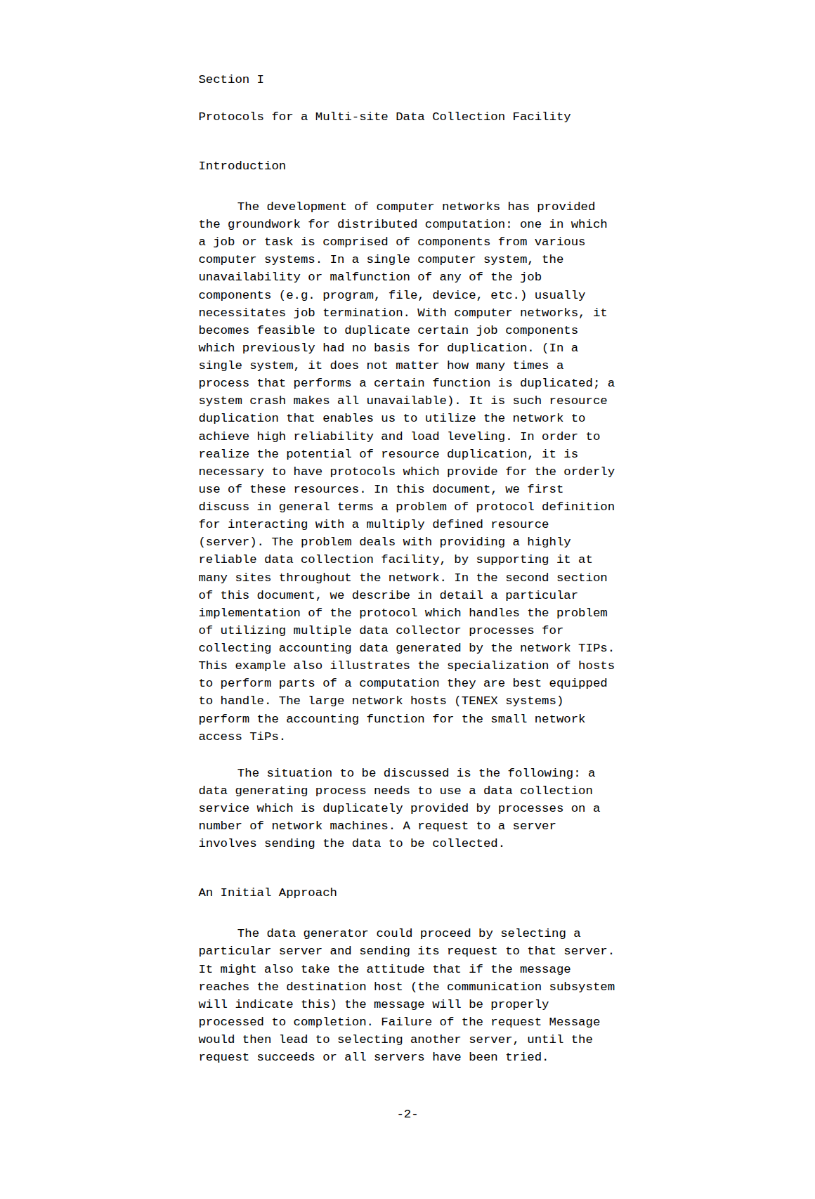Section I
Protocols for a Multi-site Data Collection Facility
Introduction
The development of computer networks has provided the groundwork for distributed computation: one in which a job or task is comprised of components from various computer systems. In a single computer system, the unavailability or malfunction of any of the job components (e.g. program, file, device, etc.) usually necessitates job termination. With computer networks, it becomes feasible to duplicate certain job components which previously had no basis for duplication. (In a single system, it does not matter how many times a process that performs a certain function is duplicated; a system crash makes all unavailable). It is such resource duplication that enables us to utilize the network to achieve high reliability and load leveling. In order to realize the potential of resource duplication, it is necessary to have protocols which provide for the orderly use of these resources. In this document, we first discuss in general terms a problem of protocol definition for interacting with a multiply defined resource (server). The problem deals with providing a highly reliable data collection facility, by supporting it at many sites throughout the network. In the second section of this document, we describe in detail a particular implementation of the protocol which handles the problem of utilizing multiple data collector processes for collecting accounting data generated by the network TIPs. This example also illustrates the specialization of hosts to perform parts of a computation they are best equipped to handle. The large network hosts (TENEX systems) perform the accounting function for the small network access TiPs.
The situation to be discussed is the following: a data generating process needs to use a data collection service which is duplicately provided by processes on a number of network machines. A request to a server involves sending the data to be collected.
An Initial Approach
The data generator could proceed by selecting a particular server and sending its request to that server. It might also take the attitude that if the message reaches the destination host (the communication subsystem will indicate this) the message will be properly processed to completion. Failure of the request Message would then lead to selecting another server, until the request succeeds or all servers have been tried.
-2-